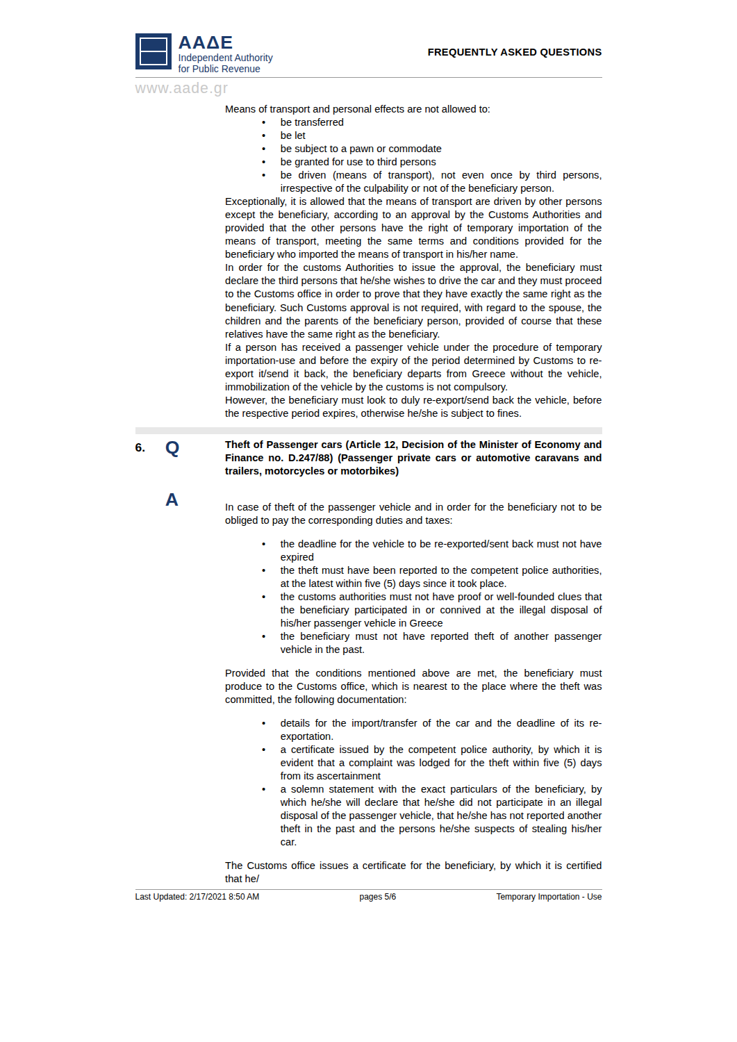ΑΑΔΕ
Independent Authority
for Public Revenue
FREQUENTLY ASKED QUESTIONS
www.aade.gr
Means of transport and personal effects are not allowed to:
be transferred
be let
be subject to a pawn or commodate
be granted for use to third persons
be driven (means of transport), not even once by third persons, irrespective of the culpability or not of the beneficiary person.
Exceptionally, it is allowed that the means of transport are driven by other persons except the beneficiary, according to an approval by the Customs Authorities and provided that the other persons have the right of temporary importation of the means of transport, meeting the same terms and conditions provided for the beneficiary who imported the means of transport in his/her name.
In order for the customs Authorities to issue the approval, the beneficiary must declare the third persons that he/she wishes to drive the car and they must proceed to the Customs office in order to prove that they have exactly the same right as the beneficiary. Such Customs approval is not required, with regard to the spouse, the children and the parents of the beneficiary person, provided of course that these relatives have the same right as the beneficiary.
If a person has received a passenger vehicle under the procedure of temporary importation-use and before the expiry of the period determined by Customs to re-export it/send it back, the beneficiary departs from Greece without the vehicle, immobilization of the vehicle by the customs is not compulsory.
However, the beneficiary must look to duly re-export/send back the vehicle, before the respective period expires, otherwise he/she is subject to fines.
6.
Q
Theft of Passenger cars (Article 12, Decision of the Minister of Economy and Finance no. D.247/88) (Passenger private cars or automotive caravans and trailers, motorcycles or motorbikes)
A
In case of theft of the passenger vehicle and in order for the beneficiary not to be obliged to pay the corresponding duties and taxes:
the deadline for the vehicle to be re-exported/sent back must not have expired
the theft must have been reported to the competent police authorities, at the latest within five (5) days since it took place.
the customs authorities must not have proof or well-founded clues that the beneficiary participated in or connived at the illegal disposal of his/her passenger vehicle in Greece
the beneficiary must not have reported theft of another passenger vehicle in the past.
Provided that the conditions mentioned above are met, the beneficiary must produce to the Customs office, which is nearest to the place where the theft was committed, the following documentation:
details for the import/transfer of the car and the deadline of its re-exportation.
a certificate issued by the competent police authority, by which it is evident that a complaint was lodged for the theft within five (5) days from its ascertainment
a solemn statement with the exact particulars of the beneficiary, by which he/she will declare that he/she did not participate in an illegal disposal of the passenger vehicle, that he/she has not reported another theft in the past and the persons he/she suspects of stealing his/her car.
The Customs office issues a certificate for the beneficiary, by which it is certified that he/
Last Updated: 2/17/2021 8:50 AM
pages 5/6
Temporary Importation - Use